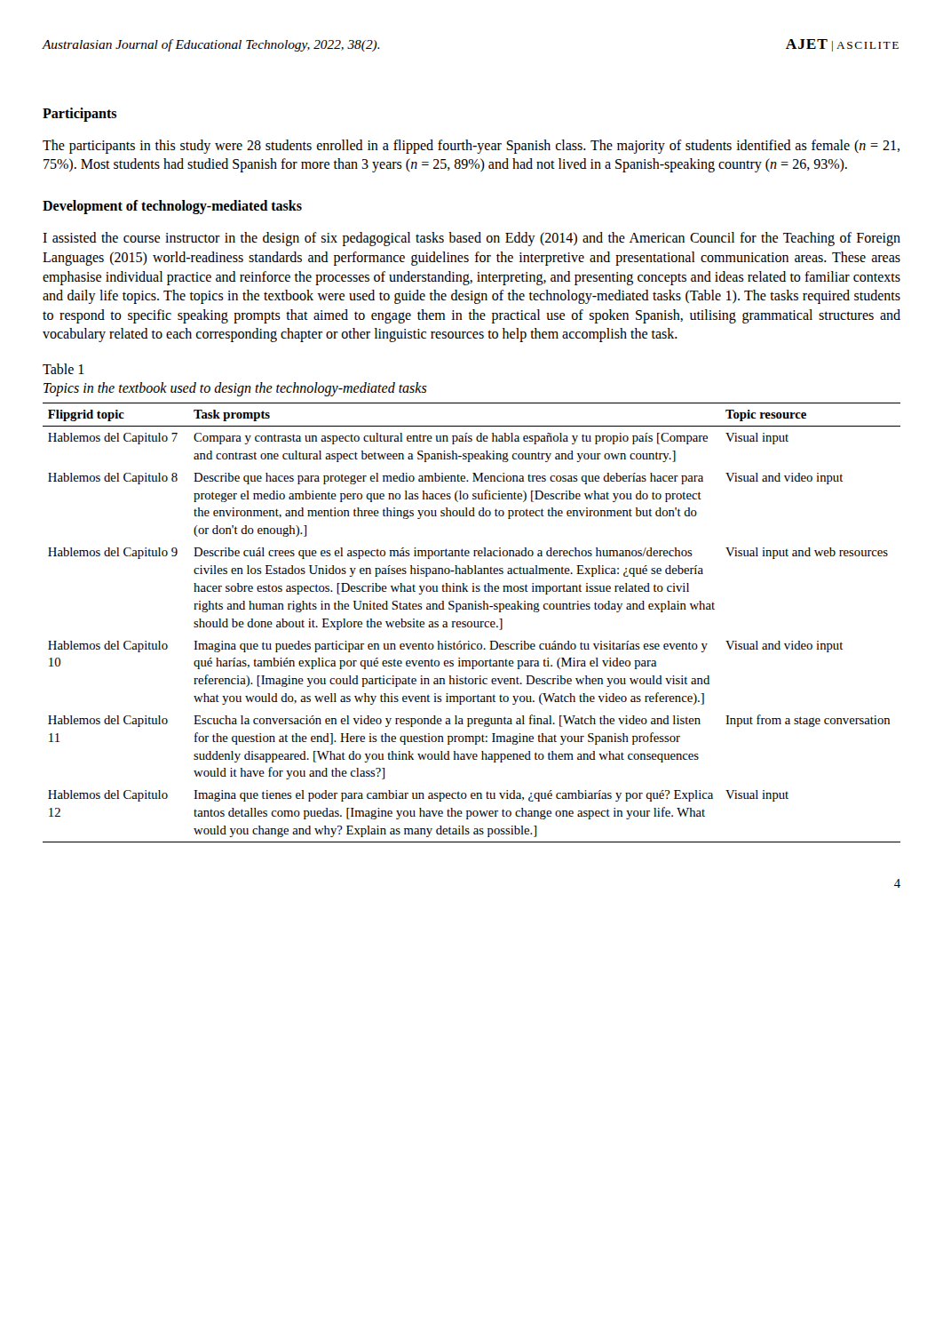Australasian Journal of Educational Technology, 2022, 38(2).
AJET | ASCILITE
Participants
The participants in this study were 28 students enrolled in a flipped fourth-year Spanish class. The majority of students identified as female (n = 21, 75%). Most students had studied Spanish for more than 3 years (n = 25, 89%) and had not lived in a Spanish-speaking country (n = 26, 93%).
Development of technology-mediated tasks
I assisted the course instructor in the design of six pedagogical tasks based on Eddy (2014) and the American Council for the Teaching of Foreign Languages (2015) world-readiness standards and performance guidelines for the interpretive and presentational communication areas. These areas emphasise individual practice and reinforce the processes of understanding, interpreting, and presenting concepts and ideas related to familiar contexts and daily life topics. The topics in the textbook were used to guide the design of the technology-mediated tasks (Table 1). The tasks required students to respond to specific speaking prompts that aimed to engage them in the practical use of spoken Spanish, utilising grammatical structures and vocabulary related to each corresponding chapter or other linguistic resources to help them accomplish the task.
Table 1
Topics in the textbook used to design the technology-mediated tasks
| Flipgrid topic | Task prompts | Topic resource |
| --- | --- | --- |
| Hablemos del Capitulo 7 | Compara y contrasta un aspecto cultural entre un país de habla española y tu propio país [Compare and contrast one cultural aspect between a Spanish-speaking country and your own country.] | Visual input |
| Hablemos del Capitulo 8 | Describe que haces para proteger el medio ambiente. Menciona tres cosas que deberías hacer para proteger el medio ambiente pero que no las haces (lo suficiente) [Describe what you do to protect the environment, and mention three things you should do to protect the environment but don't do (or don't do enough).] | Visual and video input |
| Hablemos del Capitulo 9 | Describe cuál crees que es el aspecto más importante relacionado a derechos humanos/derechos civiles en los Estados Unidos y en países hispano-hablantes actualmente. Explica: ¿qué se debería hacer sobre estos aspectos. [Describe what you think is the most important issue related to civil rights and human rights in the United States and Spanish-speaking countries today and explain what should be done about it. Explore the website as a resource.] | Visual input and web resources |
| Hablemos del Capitulo 10 | Imagina que tu puedes participar en un evento histórico. Describe cuándo tu visitarías ese evento y qué harías, también explica por qué este evento es importante para ti. (Mira el video para referencia). [Imagine you could participate in an historic event. Describe when you would visit and what you would do, as well as why this event is important to you. (Watch the video as reference).] | Visual and video input |
| Hablemos del Capitulo 11 | Escucha la conversación en el video y responde a la pregunta al final. [Watch the video and listen for the question at the end]. Here is the question prompt: Imagine that your Spanish professor suddenly disappeared. [What do you think would have happened to them and what consequences would it have for you and the class?] | Input from a stage conversation |
| Hablemos del Capitulo 12 | Imagina que tienes el poder para cambiar un aspecto en tu vida, ¿qué cambiarías y por qué? Explica tantos detalles como puedas. [Imagine you have the power to change one aspect in your life. What would you change and why? Explain as many details as possible.] | Visual input |
4